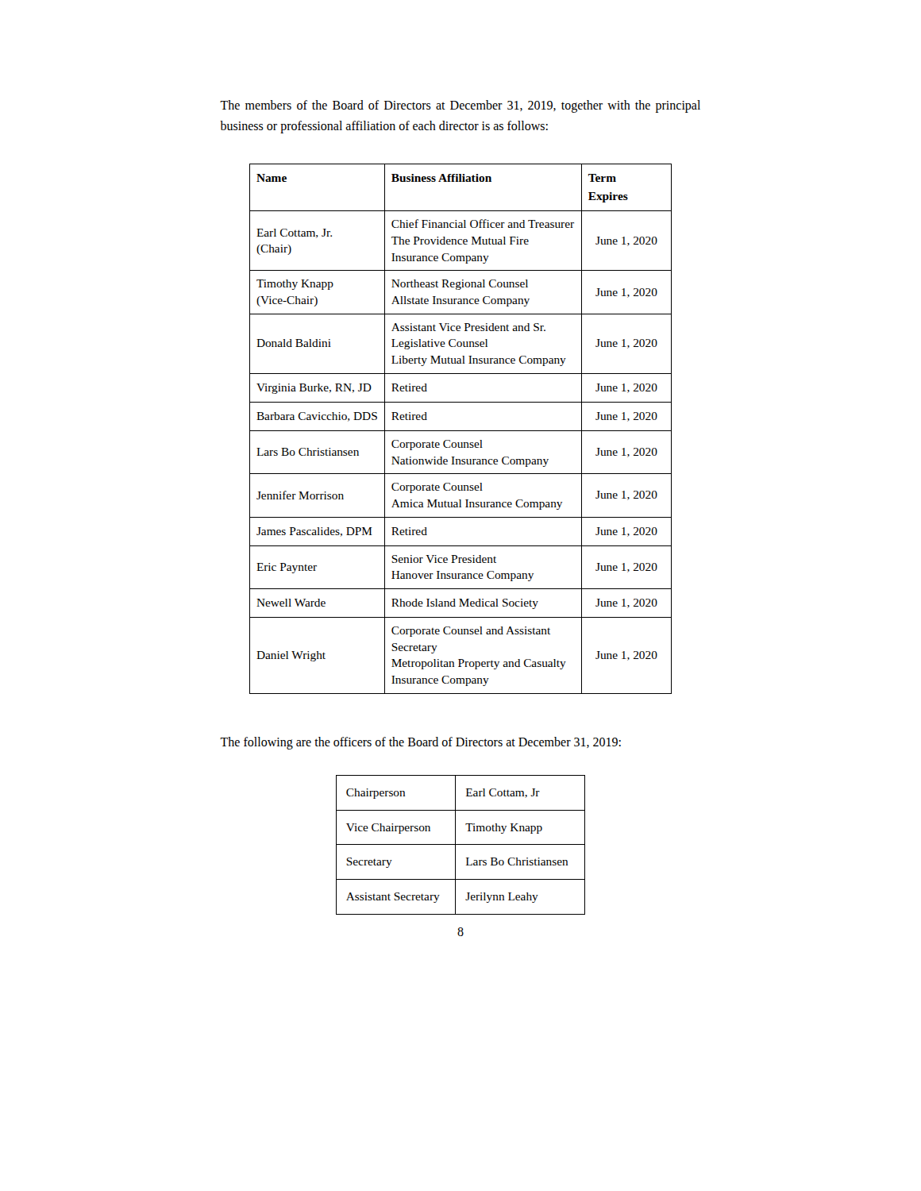The members of the Board of Directors at December 31, 2019, together with the principal business or professional affiliation of each director is as follows:
| Name | Business Affiliation | Term Expires |
| --- | --- | --- |
| Earl Cottam, Jr. (Chair) | Chief Financial Officer and Treasurer The Providence Mutual Fire Insurance Company | June 1, 2020 |
| Timothy Knapp (Vice-Chair) | Northeast Regional Counsel Allstate Insurance Company | June 1, 2020 |
| Donald Baldini | Assistant Vice President and Sr. Legislative Counsel Liberty Mutual Insurance Company | June 1, 2020 |
| Virginia Burke, RN, JD | Retired | June 1, 2020 |
| Barbara Cavicchio, DDS | Retired | June 1, 2020 |
| Lars Bo Christiansen | Corporate Counsel Nationwide Insurance Company | June 1, 2020 |
| Jennifer Morrison | Corporate Counsel Amica Mutual Insurance Company | June 1, 2020 |
| James Pascalides, DPM | Retired | June 1, 2020 |
| Eric Paynter | Senior Vice President Hanover Insurance Company | June 1, 2020 |
| Newell Warde | Rhode Island Medical Society | June 1, 2020 |
| Daniel Wright | Corporate Counsel and Assistant Secretary Metropolitan Property and Casualty Insurance Company | June 1, 2020 |
The following are the officers of the Board of Directors at December 31, 2019:
| Chairperson | Earl Cottam, Jr |
| Vice Chairperson | Timothy Knapp |
| Secretary | Lars Bo Christiansen |
| Assistant Secretary | Jerilynn Leahy |
8